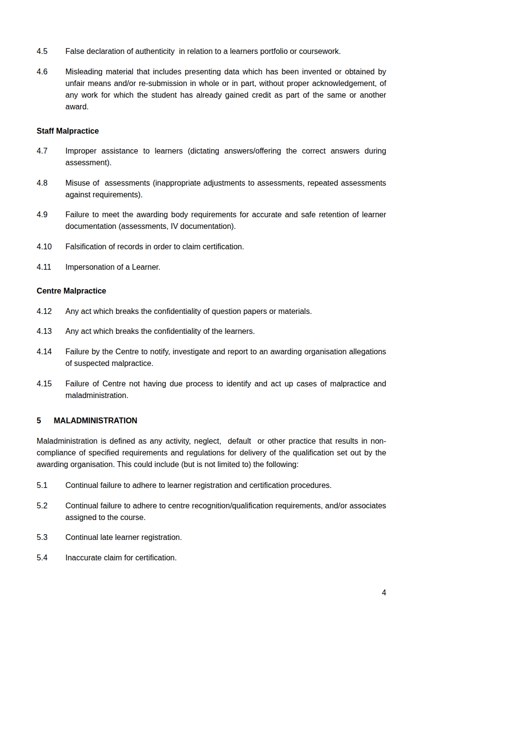4.5 False declaration of authenticity in relation to a learners portfolio or coursework.
4.6 Misleading material that includes presenting data which has been invented or obtained by unfair means and/or re-submission in whole or in part, without proper acknowledgement, of any work for which the student has already gained credit as part of the same or another award.
Staff Malpractice
4.7 Improper assistance to learners (dictating answers/offering the correct answers during assessment).
4.8 Misuse of assessments (inappropriate adjustments to assessments, repeated assessments against requirements).
4.9 Failure to meet the awarding body requirements for accurate and safe retention of learner documentation (assessments, IV documentation).
4.10 Falsification of records in order to claim certification.
4.11 Impersonation of a Learner.
Centre Malpractice
4.12 Any act which breaks the confidentiality of question papers or materials.
4.13 Any act which breaks the confidentiality of the learners.
4.14 Failure by the Centre to notify, investigate and report to an awarding organisation allegations of suspected malpractice.
4.15 Failure of Centre not having due process to identify and act up cases of malpractice and maladministration.
5 MALADMINISTRATION
Maladministration is defined as any activity, neglect, default or other practice that results in non-compliance of specified requirements and regulations for delivery of the qualification set out by the awarding organisation. This could include (but is not limited to) the following:
5.1 Continual failure to adhere to learner registration and certification procedures.
5.2 Continual failure to adhere to centre recognition/qualification requirements, and/or associates assigned to the course.
5.3 Continual late learner registration.
5.4 Inaccurate claim for certification.
4